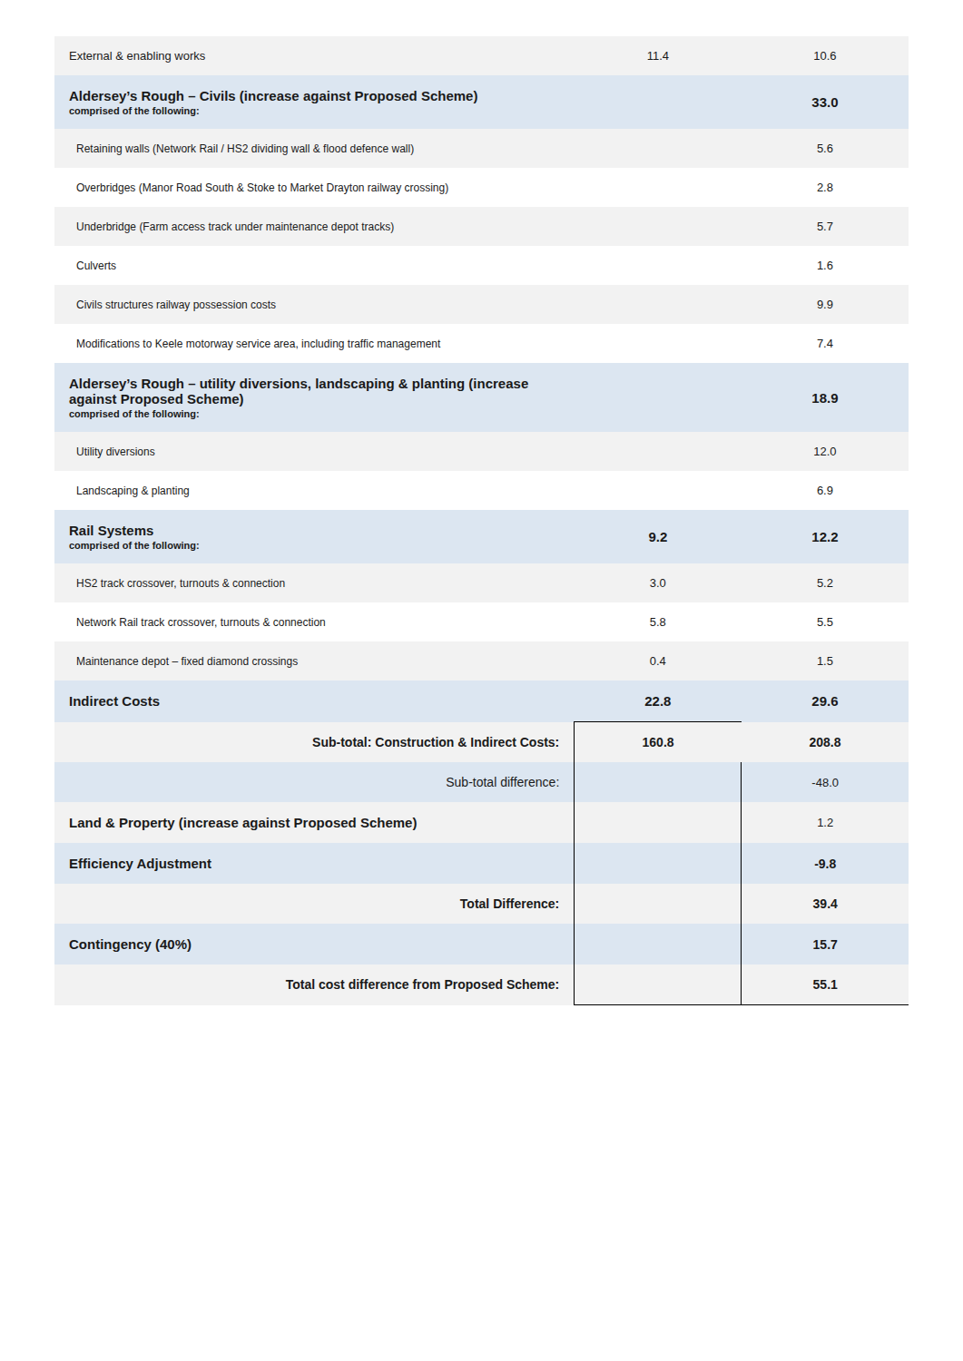| External & enabling works | 11.4 | 10.6 |
| Aldersey’s Rough – Civils (increase against Proposed Scheme) comprised of the following: | | 33.0 |
| Retaining walls (Network Rail / HS2 dividing wall & flood defence wall) | | 5.6 |
| Overbridges (Manor Road South & Stoke to Market Drayton railway crossing) | | 2.8 |
| Underbridge (Farm access track under maintenance depot tracks) | | 5.7 |
| Culverts | | 1.6 |
| Civils structures railway possession costs | | 9.9 |
| Modifications to Keele motorway service area, including traffic management | | 7.4 |
| Aldersey’s Rough – utility diversions, landscaping & planting (increase against Proposed Scheme) comprised of the following: | | 18.9 |
| Utility diversions | | 12.0 |
| Landscaping & planting | | 6.9 |
| Rail Systems comprised of the following: | 9.2 | 12.2 |
| HS2 track crossover, turnouts & connection | 3.0 | 5.2 |
| Network Rail track crossover, turnouts & connection | 5.8 | 5.5 |
| Maintenance depot – fixed diamond crossings | 0.4 | 1.5 |
| Indirect Costs | 22.8 | 29.6 |
| Sub-total: Construction & Indirect Costs: | 160.8 | 208.8 |
| Sub-total difference: | | -48.0 |
| Land & Property (increase against Proposed Scheme) | | 1.2 |
| Efficiency Adjustment | | -9.8 |
| Total Difference: | | 39.4 |
| Contingency (40%) | | 15.7 |
| Total cost difference from Proposed Scheme: | | 55.1 |